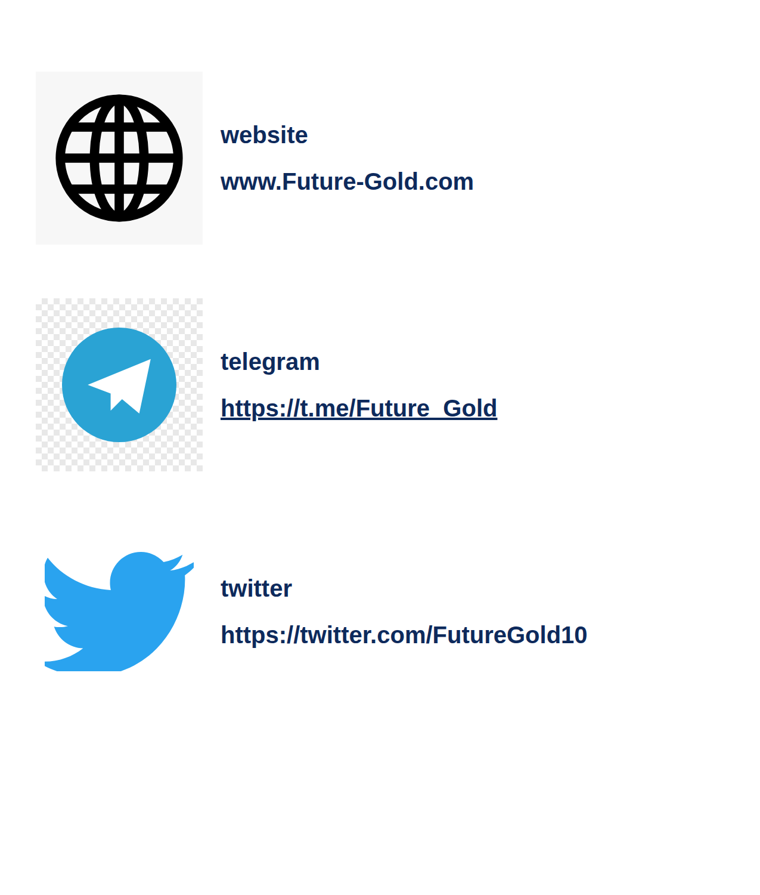website www.Future-Gold.com
telegram https://t.me/Future_Gold
twitter https://twitter.com/FutureGold10